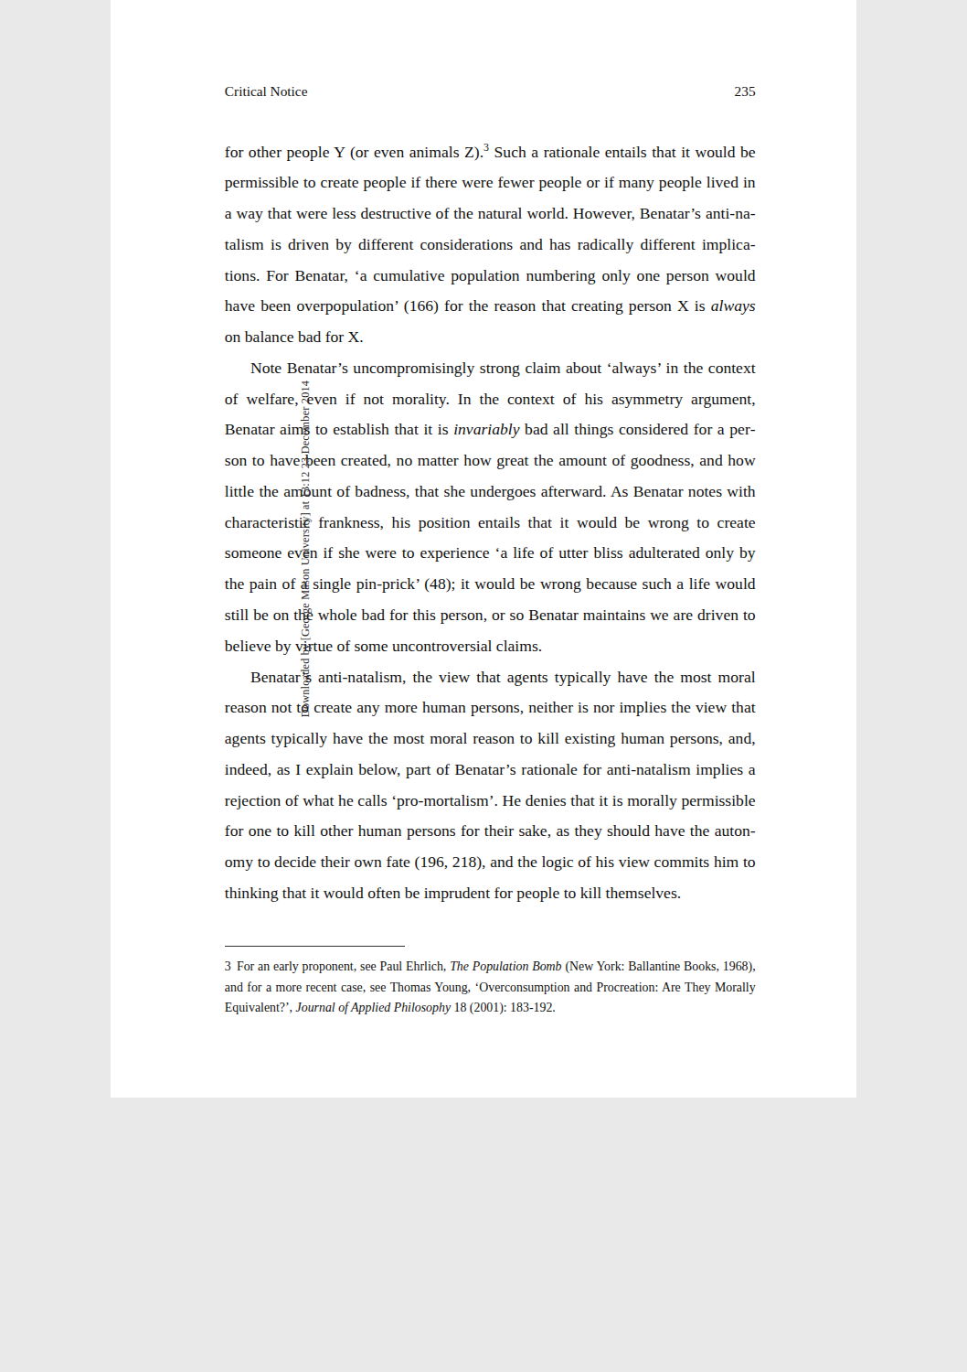Downloaded by [George Mason University] at 13:12 23 December 2014
Critical Notice 235
for other people Y (or even animals Z).3 Such a rationale entails that it would be permissible to create people if there were fewer people or if many people lived in a way that were less destructive of the natural world. However, Benatar’s anti-natalism is driven by different considerations and has radically different implications. For Benatar, ‘a cumulative population numbering only one person would have been overpopulation’ (166) for the reason that creating person X is always on balance bad for X.
Note Benatar’s uncompromisingly strong claim about ‘always’ in the context of welfare, even if not morality. In the context of his asymmetry argument, Benatar aims to establish that it is invariably bad all things considered for a person to have been created, no matter how great the amount of goodness, and how little the amount of badness, that she undergoes afterward. As Benatar notes with characteristic frankness, his position entails that it would be wrong to create someone even if she were to experience ‘a life of utter bliss adulterated only by the pain of a single pin-prick’ (48); it would be wrong because such a life would still be on the whole bad for this person, or so Benatar maintains we are driven to believe by virtue of some uncontroversial claims.
Benatar’s anti-natalism, the view that agents typically have the most moral reason not to create any more human persons, neither is nor implies the view that agents typically have the most moral reason to kill existing human persons, and, indeed, as I explain below, part of Benatar’s rationale for anti-natalism implies a rejection of what he calls ‘pro-mortalism’. He denies that it is morally permissible for one to kill other human persons for their sake, as they should have the autonomy to decide their own fate (196, 218), and the logic of his view commits him to thinking that it would often be imprudent for people to kill themselves.
3 For an early proponent, see Paul Ehrlich, The Population Bomb (New York: Ballantine Books, 1968), and for a more recent case, see Thomas Young, ‘Overconsumption and Procreation: Are They Morally Equivalent?’, Journal of Applied Philosophy 18 (2001): 183-192.